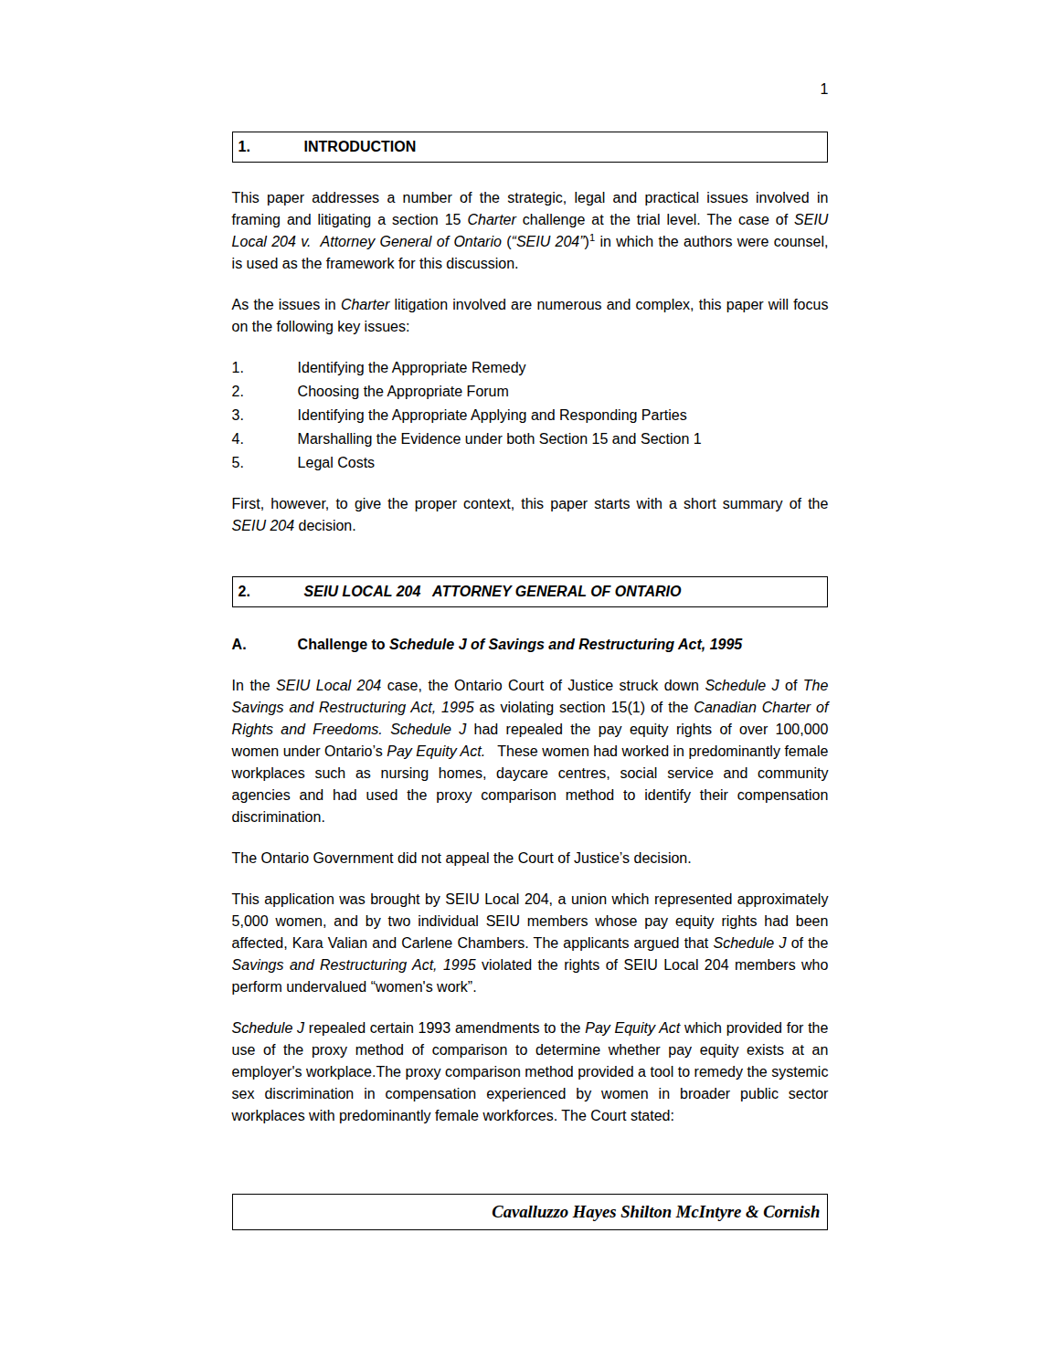1
1. INTRODUCTION
This paper addresses a number of the strategic, legal and practical issues involved in framing and litigating a section 15 Charter challenge at the trial level. The case of SEIU Local 204 v. Attorney General of Ontario (“SEIU 204”)1 in which the authors were counsel, is used as the framework for this discussion.
As the issues in Charter litigation involved are numerous and complex, this paper will focus on the following key issues:
1. Identifying the Appropriate Remedy
2. Choosing the Appropriate Forum
3. Identifying the Appropriate Applying and Responding Parties
4. Marshalling the Evidence under both Section 15 and Section 1
5. Legal Costs
First, however, to give the proper context, this paper starts with a short summary of the SEIU 204 decision.
2. SEIU LOCAL 204 ATTORNEY GENERAL OF ONTARIO
A. Challenge to Schedule J of Savings and Restructuring Act, 1995
In the SEIU Local 204 case, the Ontario Court of Justice struck down Schedule J of The Savings and Restructuring Act, 1995 as violating section 15(1) of the Canadian Charter of Rights and Freedoms. Schedule J had repealed the pay equity rights of over 100,000 women under Ontario’s Pay Equity Act. These women had worked in predominantly female workplaces such as nursing homes, daycare centres, social service and community agencies and had used the proxy comparison method to identify their compensation discrimination.
The Ontario Government did not appeal the Court of Justice’s decision.
This application was brought by SEIU Local 204, a union which represented approximately 5,000 women, and by two individual SEIU members whose pay equity rights had been affected, Kara Valian and Carlene Chambers. The applicants argued that Schedule J of the Savings and Restructuring Act, 1995 violated the rights of SEIU Local 204 members who perform undervalued “women's work”.
Schedule J repealed certain 1993 amendments to the Pay Equity Act which provided for the use of the proxy method of comparison to determine whether pay equity exists at an employer's workplace.The proxy comparison method provided a tool to remedy the systemic sex discrimination in compensation experienced by women in broader public sector workplaces with predominantly female workforces. The Court stated:
Cavalluzzo Hayes Shilton McIntyre & Cornish